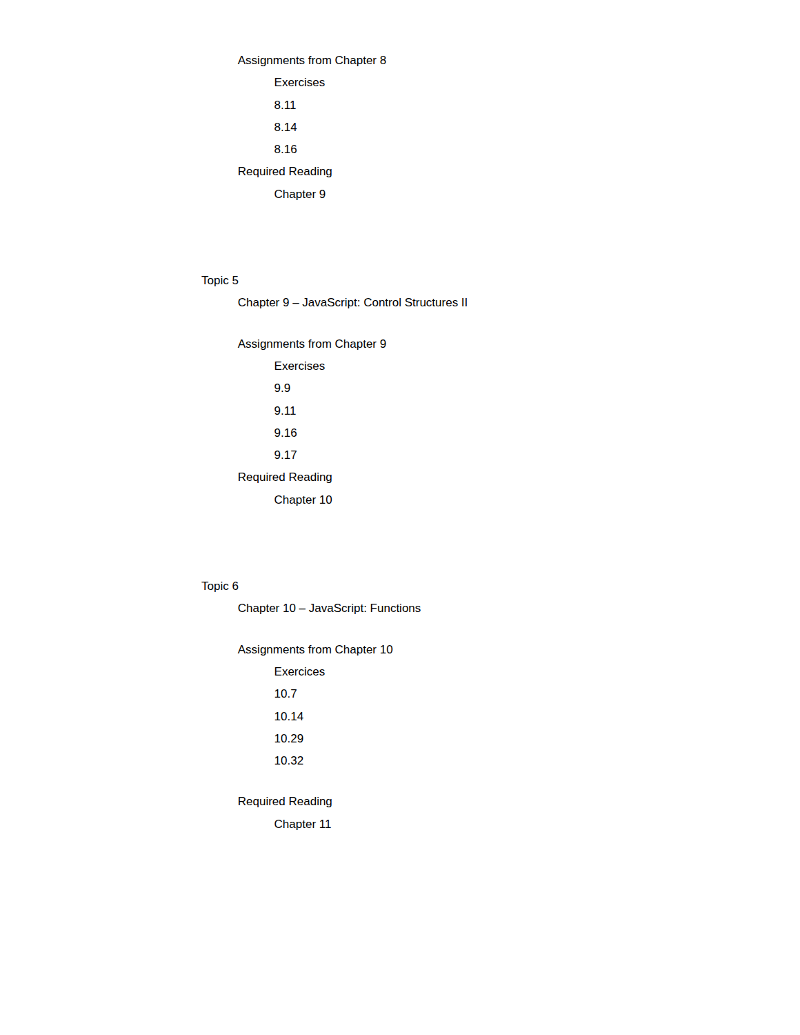Assignments from Chapter 8
Exercises
8.11
8.14
8.16
Required Reading
Chapter 9
Topic 5
Chapter 9 – JavaScript: Control Structures II
Assignments from Chapter 9
Exercises
9.9
9.11
9.16
9.17
Required Reading
Chapter 10
Topic 6
Chapter 10 – JavaScript: Functions
Assignments from Chapter 10
Exercices
10.7
10.14
10.29
10.32
Required Reading
Chapter 11